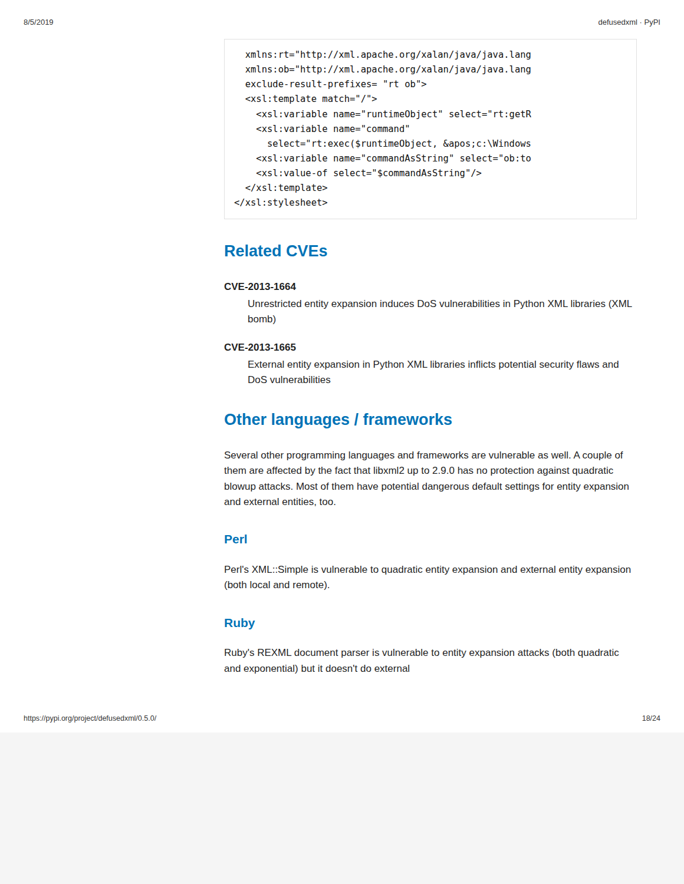8/5/2019 defusedxml · PyPI
  xmlns:rt="http://xml.apache.org/xalan/java/java.lang
  xmlns:ob="http://xml.apache.org/xalan/java/java.lang
  exclude-result-prefixes= "rt ob">
  <xsl:template match="/">
    <xsl:variable name="runtimeObject" select="rt:getR
    <xsl:variable name="command"
      select="rt:exec($runtimeObject, &apos;c:\Windows
    <xsl:variable name="commandAsString" select="ob:to
    <xsl:value-of select="$commandAsString"/>
  </xsl:template>
</xsl:stylesheet>
Related CVEs
CVE-2013-1664
Unrestricted entity expansion induces DoS vulnerabilities in Python XML libraries (XML bomb)
CVE-2013-1665
External entity expansion in Python XML libraries inflicts potential security flaws and DoS vulnerabilities
Other languages / frameworks
Several other programming languages and frameworks are vulnerable as well. A couple of them are affected by the fact that libxml2 up to 2.9.0 has no protection against quadratic blowup attacks. Most of them have potential dangerous default settings for entity expansion and external entities, too.
Perl
Perl's XML::Simple is vulnerable to quadratic entity expansion and external entity expansion (both local and remote).
Ruby
Ruby's REXML document parser is vulnerable to entity expansion attacks (both quadratic and exponential) but it doesn't do external
https://pypi.org/project/defusedxml/0.5.0/ 18/24